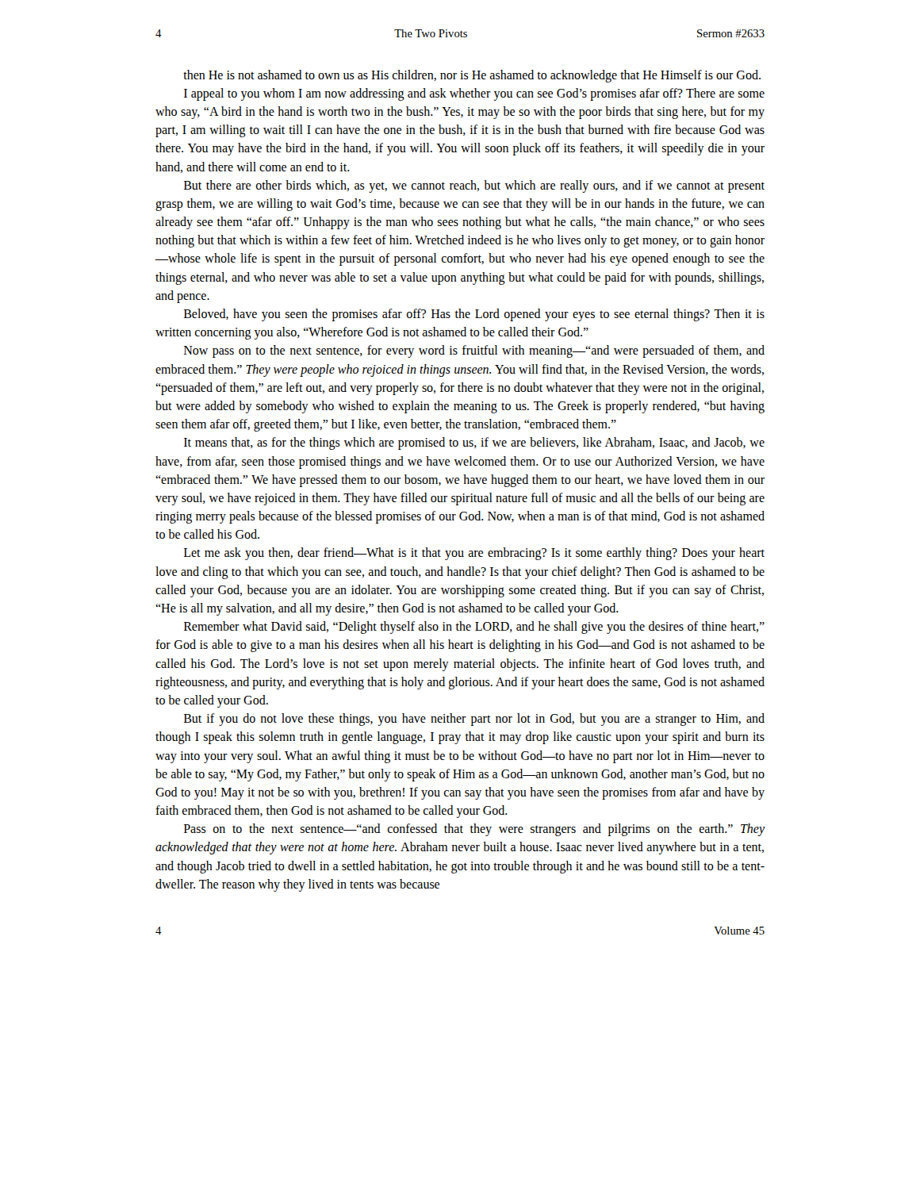4 The Two Pivots Sermon #2633
then He is not ashamed to own us as His children, nor is He ashamed to acknowledge that He Himself is our God.
I appeal to you whom I am now addressing and ask whether you can see God’s promises afar off? There are some who say, “A bird in the hand is worth two in the bush.” Yes, it may be so with the poor birds that sing here, but for my part, I am willing to wait till I can have the one in the bush, if it is in the bush that burned with fire because God was there. You may have the bird in the hand, if you will. You will soon pluck off its feathers, it will speedily die in your hand, and there will come an end to it.
But there are other birds which, as yet, we cannot reach, but which are really ours, and if we cannot at present grasp them, we are willing to wait God’s time, because we can see that they will be in our hands in the future, we can already see them “afar off.” Unhappy is the man who sees nothing but what he calls, “the main chance,” or who sees nothing but that which is within a few feet of him. Wretched indeed is he who lives only to get money, or to gain honor—whose whole life is spent in the pursuit of personal comfort, but who never had his eye opened enough to see the things eternal, and who never was able to set a value upon anything but what could be paid for with pounds, shillings, and pence.
Beloved, have you seen the promises afar off? Has the Lord opened your eyes to see eternal things? Then it is written concerning you also, “Wherefore God is not ashamed to be called their God.”
Now pass on to the next sentence, for every word is fruitful with meaning—“and were persuaded of them, and embraced them.” They were people who rejoiced in things unseen. You will find that, in the Revised Version, the words, “persuaded of them,” are left out, and very properly so, for there is no doubt whatever that they were not in the original, but were added by somebody who wished to explain the meaning to us. The Greek is properly rendered, “but having seen them afar off, greeted them,” but I like, even better, the translation, “embraced them.”
It means that, as for the things which are promised to us, if we are believers, like Abraham, Isaac, and Jacob, we have, from afar, seen those promised things and we have welcomed them. Or to use our Authorized Version, we have “embraced them.” We have pressed them to our bosom, we have hugged them to our heart, we have loved them in our very soul, we have rejoiced in them. They have filled our spiritual nature full of music and all the bells of our being are ringing merry peals because of the blessed promises of our God. Now, when a man is of that mind, God is not ashamed to be called his God.
Let me ask you then, dear friend—What is it that you are embracing? Is it some earthly thing? Does your heart love and cling to that which you can see, and touch, and handle? Is that your chief delight? Then God is ashamed to be called your God, because you are an idolater. You are worshipping some created thing. But if you can say of Christ, “He is all my salvation, and all my desire,” then God is not ashamed to be called your God.
Remember what David said, “Delight thyself also in the LORD, and he shall give you the desires of thine heart,” for God is able to give to a man his desires when all his heart is delighting in his God—and God is not ashamed to be called his God. The Lord’s love is not set upon merely material objects. The infinite heart of God loves truth, and righteousness, and purity, and everything that is holy and glorious. And if your heart does the same, God is not ashamed to be called your God.
But if you do not love these things, you have neither part nor lot in God, but you are a stranger to Him, and though I speak this solemn truth in gentle language, I pray that it may drop like caustic upon your spirit and burn its way into your very soul. What an awful thing it must be to be without God—to have no part nor lot in Him—never to be able to say, “My God, my Father,” but only to speak of Him as a God—an unknown God, another man’s God, but no God to you! May it not be so with you, brethren! If you can say that you have seen the promises from afar and have by faith embraced them, then God is not ashamed to be called your God.
Pass on to the next sentence—“and confessed that they were strangers and pilgrims on the earth.” They acknowledged that they were not at home here. Abraham never built a house. Isaac never lived anywhere but in a tent, and though Jacob tried to dwell in a settled habitation, he got into trouble through it and he was bound still to be a tent-dweller. The reason why they lived in tents was because
4 Volume 45